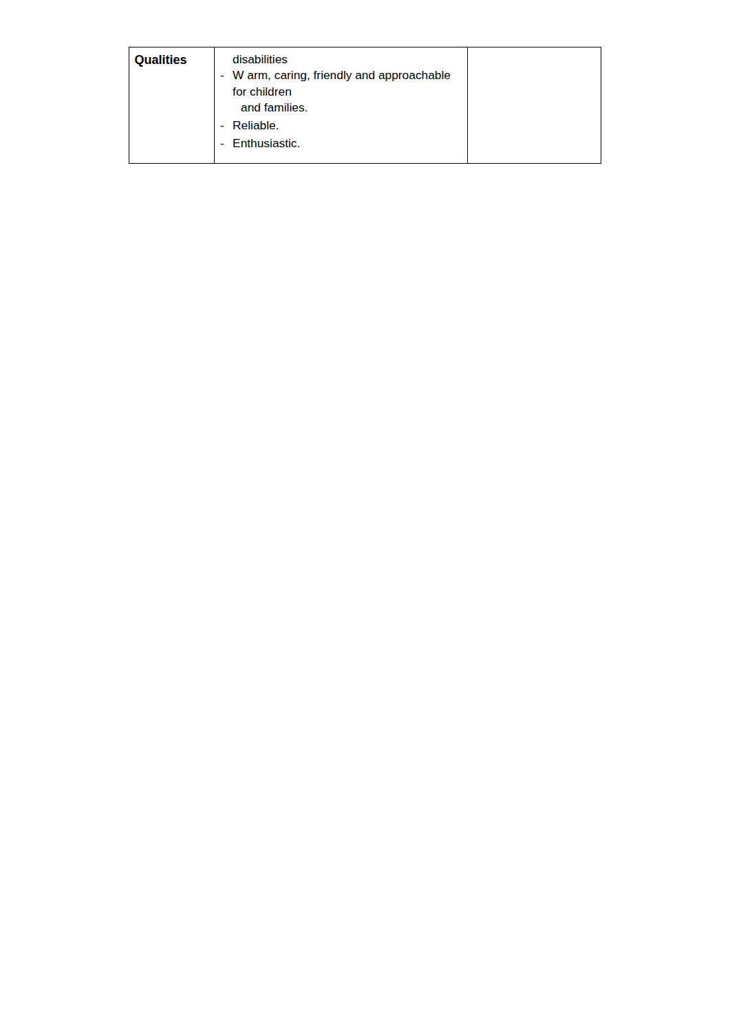| Qualities | disabilities W arm, caring, friendly and approachable for children and families. Reliable. Enthusiastic. | |